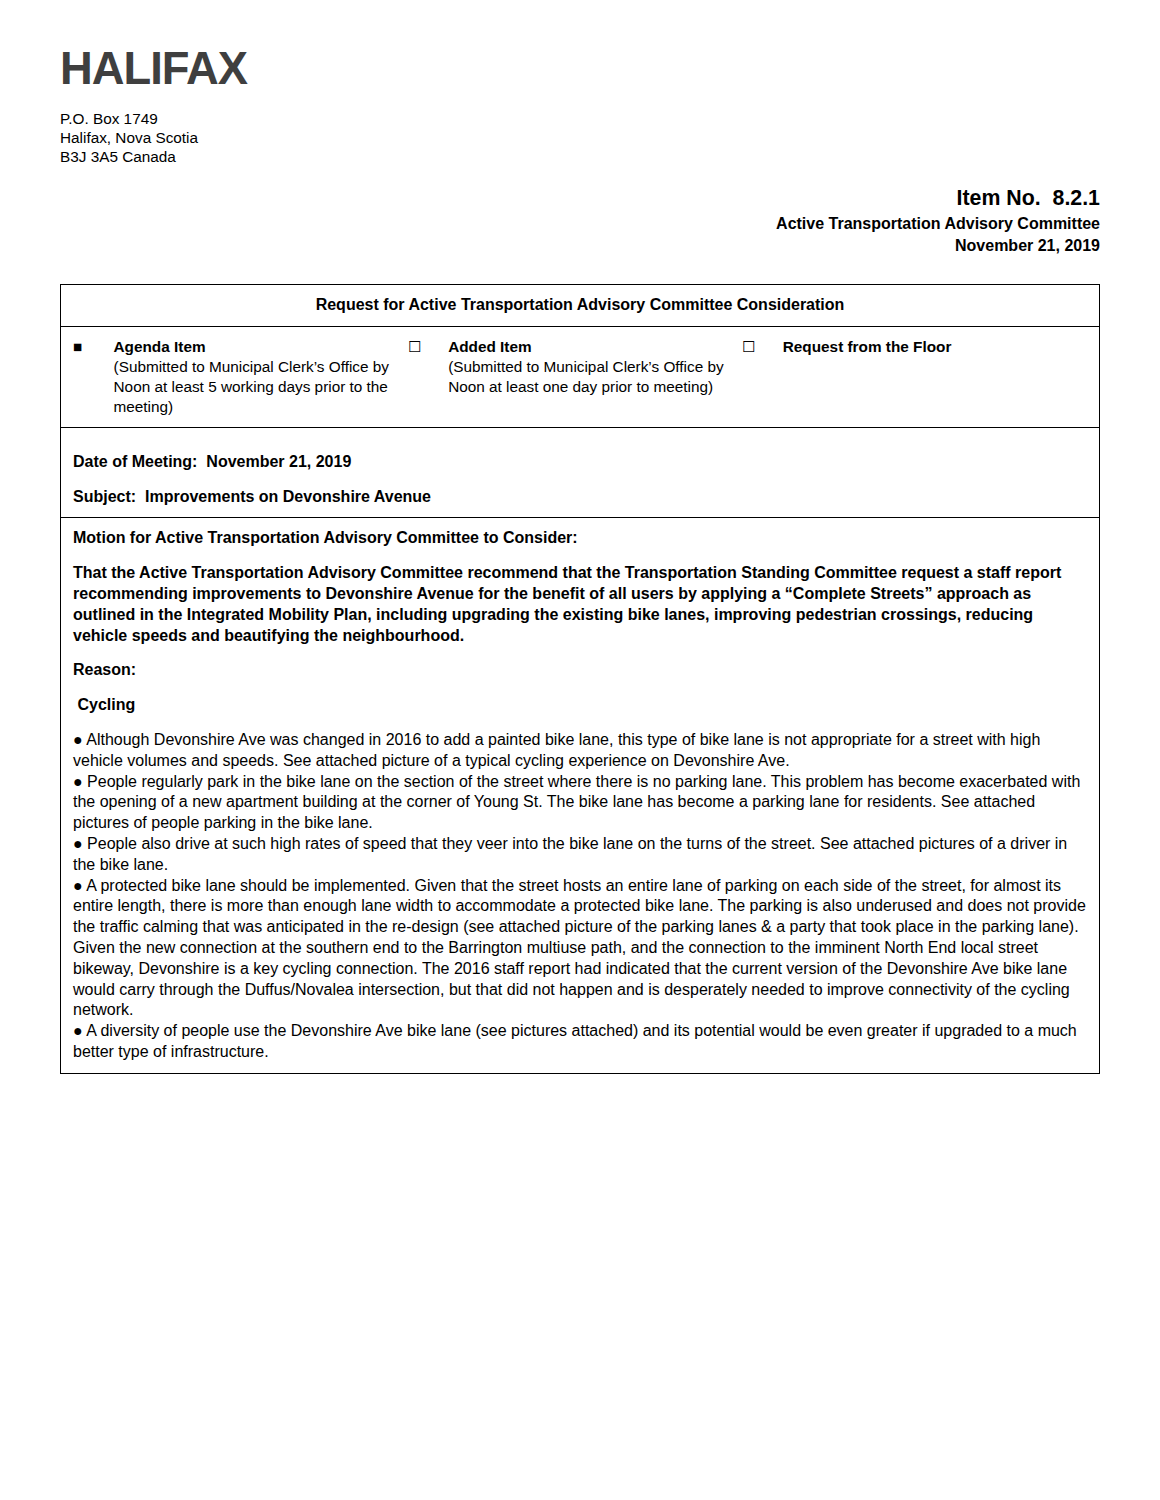HALIFAX
P.O. Box 1749
Halifax, Nova Scotia
B3J 3A5 Canada
Item No. 8.2.1
Active Transportation Advisory Committee
November 21, 2019
| Request for Active Transportation Advisory Committee Consideration |
| / ■ / Agenda Item (Submitted to Municipal Clerk’s Office by Noon at least 5 working days prior to the meeting) / ☐ / Added Item (Submitted to Municipal Clerk’s Office by Noon at least one day prior to meeting) / ☐ / Request from the Floor / |
| Date of Meeting: November 21, 2019 Subject: Improvements on Devonshire Avenue |
| Motion for Active Transportation Advisory Committee to Consider: That the Active Transportation Advisory Committee recommend that the Transportation Standing Committee request a staff report recommending improvements to Devonshire Avenue for the benefit of all users by applying a “Complete Streets” approach as outlined in the Integrated Mobility Plan, including upgrading the existing bike lanes, improving pedestrian crossings, reducing vehicle speeds and beautifying the neighbourhood. Reason: Cycling ● Although Devonshire Ave was changed in 2016 to add a painted bike lane, this type of bike lane is not appropriate for a street with high vehicle volumes and speeds. See attached picture of a typical cycling experience on Devonshire Ave. ● People regularly park in the bike lane on the section of the street where there is no parking lane. This problem has become exacerbated with the opening of a new apartment building at the corner of Young St. The bike lane has become a parking lane for residents. See attached pictures of people parking in the bike lane. ● People also drive at such high rates of speed that they veer into the bike lane on the turns of the street. See attached pictures of a driver in the bike lane. ● A protected bike lane should be implemented. Given that the street hosts an entire lane of parking on each side of the street, for almost its entire length, there is more than enough lane width to accommodate a protected bike lane. The parking is also underused and does not provide the traffic calming that was anticipated in the re-design (see attached picture of the parking lanes & a party that took place in the parking lane). Given the new connection at the southern end to the Barrington multiuse path, and the connection to the imminent North End local street bikeway, Devonshire is a key cycling connection. The 2016 staff report had indicated that the current version of the Devonshire Ave bike lane would carry through the Duffus/Novalea intersection, but that did not happen and is desperately needed to improve connectivity of the cycling network. ● A diversity of people use the Devonshire Ave bike lane (see pictures attached) and its potential would be even greater if upgraded to a much better type of infrastructure. |